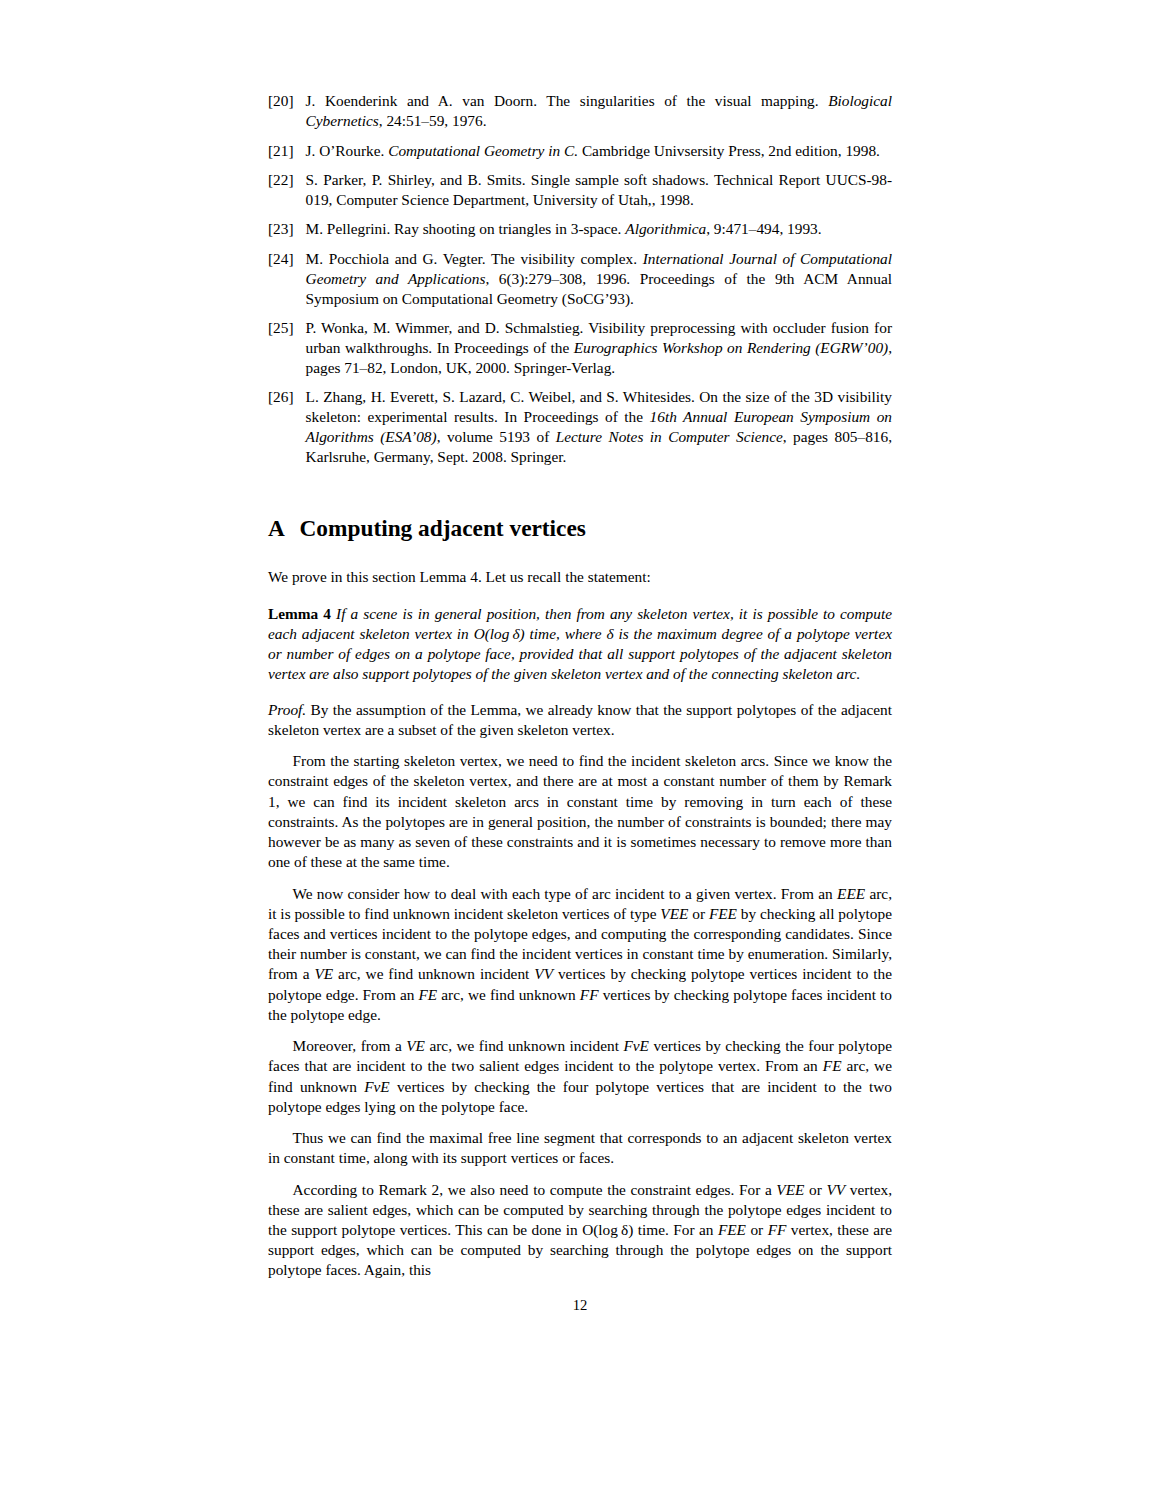[20] J. Koenderink and A. van Doorn. The singularities of the visual mapping. Biological Cybernetics, 24:51–59, 1976.
[21] J. O’Rourke. Computational Geometry in C. Cambridge Univsersity Press, 2nd edition, 1998.
[22] S. Parker, P. Shirley, and B. Smits. Single sample soft shadows. Technical Report UUCS-98-019, Computer Science Department, University of Utah,, 1998.
[23] M. Pellegrini. Ray shooting on triangles in 3-space. Algorithmica, 9:471–494, 1993.
[24] M. Pocchiola and G. Vegter. The visibility complex. International Journal of Computational Geometry and Applications, 6(3):279–308, 1996. Proceedings of the 9th ACM Annual Symposium on Computational Geometry (SoCG’93).
[25] P. Wonka, M. Wimmer, and D. Schmalstieg. Visibility preprocessing with occluder fusion for urban walkthroughs. In Proceedings of the Eurographics Workshop on Rendering (EGRW’00), pages 71–82, London, UK, 2000. Springer-Verlag.
[26] L. Zhang, H. Everett, S. Lazard, C. Weibel, and S. Whitesides. On the size of the 3D visibility skeleton: experimental results. In Proceedings of the 16th Annual European Symposium on Algorithms (ESA’08), volume 5193 of Lecture Notes in Computer Science, pages 805–816, Karlsruhe, Germany, Sept. 2008. Springer.
AComputing adjacent vertices
We prove in this section Lemma 4. Let us recall the statement:
Lemma 4 If a scene is in general position, then from any skeleton vertex, it is possible to compute each adjacent skeleton vertex in O(log δ) time, where δ is the maximum degree of a polytope vertex or number of edges on a polytope face, provided that all support polytopes of the adjacent skeleton vertex are also support polytopes of the given skeleton vertex and of the connecting skeleton arc.
Proof. By the assumption of the Lemma, we already know that the support polytopes of the adjacent skeleton vertex are a subset of the given skeleton vertex.
From the starting skeleton vertex, we need to find the incident skeleton arcs. Since we know the constraint edges of the skeleton vertex, and there are at most a constant number of them by Remark 1, we can find its incident skeleton arcs in constant time by removing in turn each of these constraints. As the polytopes are in general position, the number of constraints is bounded; there may however be as many as seven of these constraints and it is sometimes necessary to remove more than one of these at the same time.
We now consider how to deal with each type of arc incident to a given vertex. From an EEE arc, it is possible to find unknown incident skeleton vertices of type VEE or FEE by checking all polytope faces and vertices incident to the polytope edges, and computing the corresponding candidates. Since their number is constant, we can find the incident vertices in constant time by enumeration. Similarly, from a VE arc, we find unknown incident VV vertices by checking polytope vertices incident to the polytope edge. From an FE arc, we find unknown FF vertices by checking polytope faces incident to the polytope edge.
Moreover, from a VE arc, we find unknown incident FvE vertices by checking the four polytope faces that are incident to the two salient edges incident to the polytope vertex. From an FE arc, we find unknown FvE vertices by checking the four polytope vertices that are incident to the two polytope edges lying on the polytope face.
Thus we can find the maximal free line segment that corresponds to an adjacent skeleton vertex in constant time, along with its support vertices or faces.
According to Remark 2, we also need to compute the constraint edges. For a VEE or VV vertex, these are salient edges, which can be computed by searching through the polytope edges incident to the support polytope vertices. This can be done in O(log δ) time. For an FEE or FF vertex, these are support edges, which can be computed by searching through the polytope edges on the support polytope faces. Again, this
12